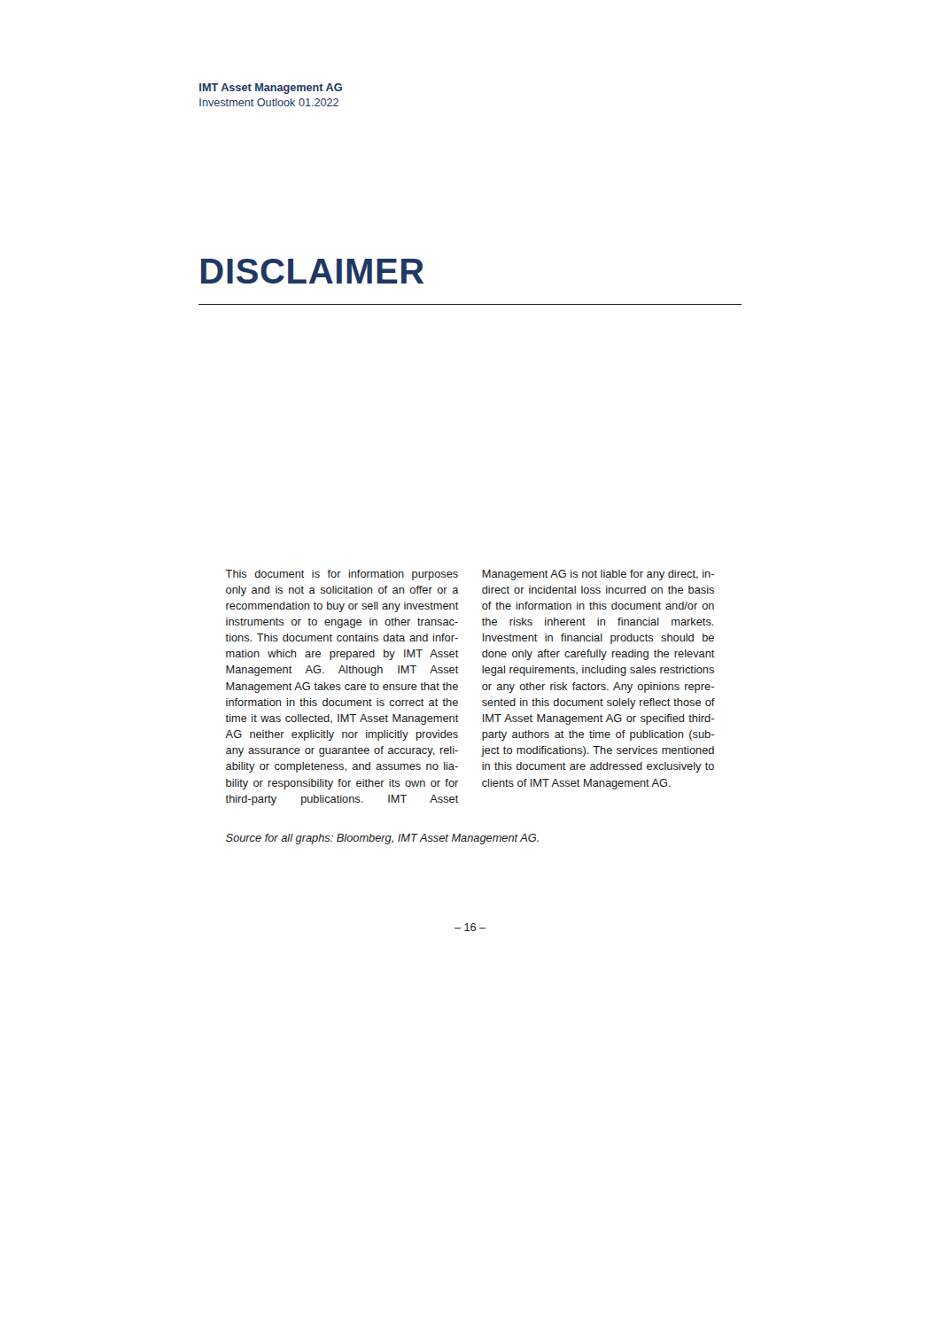IMT Asset Management AG
Investment Outlook 01.2022
DISCLAIMER
This document is for information purposes only and is not a solicitation of an offer or a recommendation to buy or sell any investment instruments or to engage in other transactions. This document contains data and information which are prepared by IMT Asset Management AG. Although IMT Asset Management AG takes care to ensure that the information in this document is correct at the time it was collected, IMT Asset Management AG neither explicitly nor implicitly provides any assurance or guarantee of accuracy, reliability or completeness, and assumes no liability or responsibility for either its own or for third-party publications. IMT Asset Management AG is not liable for any direct, indirect or incidental loss incurred on the basis of the information in this document and/or on the risks inherent in financial markets. Investment in financial products should be done only after carefully reading the relevant legal requirements, including sales restrictions or any other risk factors. Any opinions represented in this document solely reflect those of IMT Asset Management AG or specified third-party authors at the time of publication (subject to modifications). The services mentioned in this document are addressed exclusively to clients of IMT Asset Management AG.
Source for all graphs: Bloomberg, IMT Asset Management AG.
– 16 –